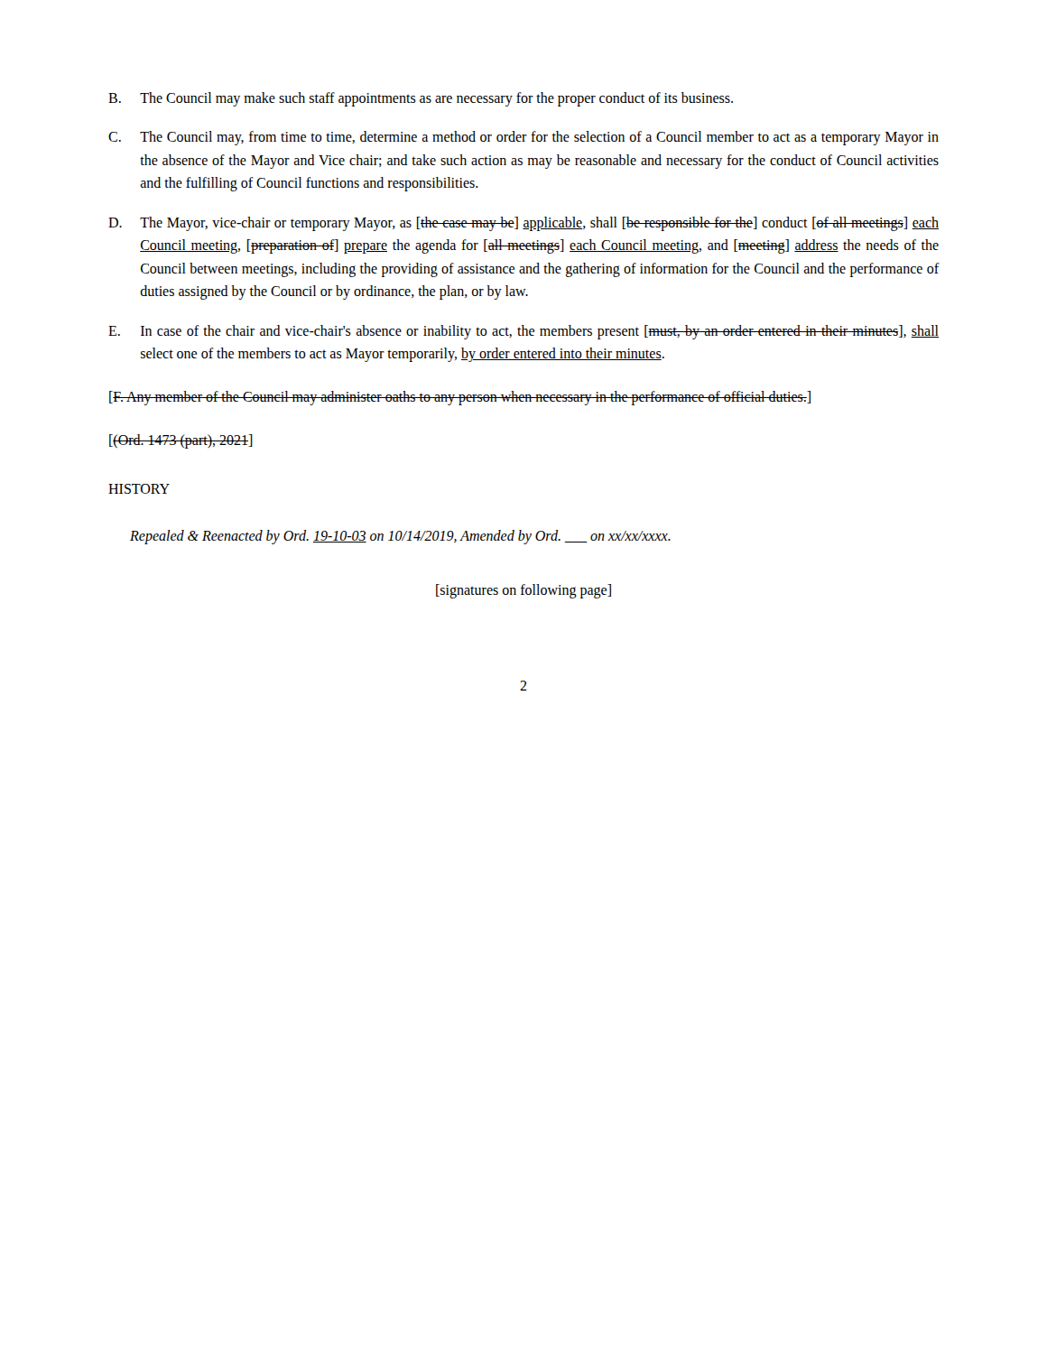B. The Council may make such staff appointments as are necessary for the proper conduct of its business.
C. The Council may, from time to time, determine a method or order for the selection of a Council member to act as a temporary Mayor in the absence of the Mayor and Vice chair; and take such action as may be reasonable and necessary for the conduct of Council activities and the fulfilling of Council functions and responsibilities.
D. The Mayor, vice-chair or temporary Mayor, as [the case may be] applicable, shall [be responsible for the] conduct [of all meetings] each Council meeting, [preparation of] prepare the agenda for [all meetings] each Council meeting, and [meeting] address the needs of the Council between meetings, including the providing of assistance and the gathering of information for the Council and the performance of duties assigned by the Council or by ordinance, the plan, or by law.
E. In case of the chair and vice-chair's absence or inability to act, the members present [must, by an order entered in their minutes], shall select one of the members to act as Mayor temporarily, by order entered into their minutes.
[F. Any member of the Council may administer oaths to any person when necessary in the performance of official duties.]
[(Ord. 1473 (part), 2021]
HISTORY
Repealed & Reenacted by Ord. 19-10-03 on 10/14/2019, Amended by Ord. ___ on xx/xx/xxxx.
[signatures on following page]
2